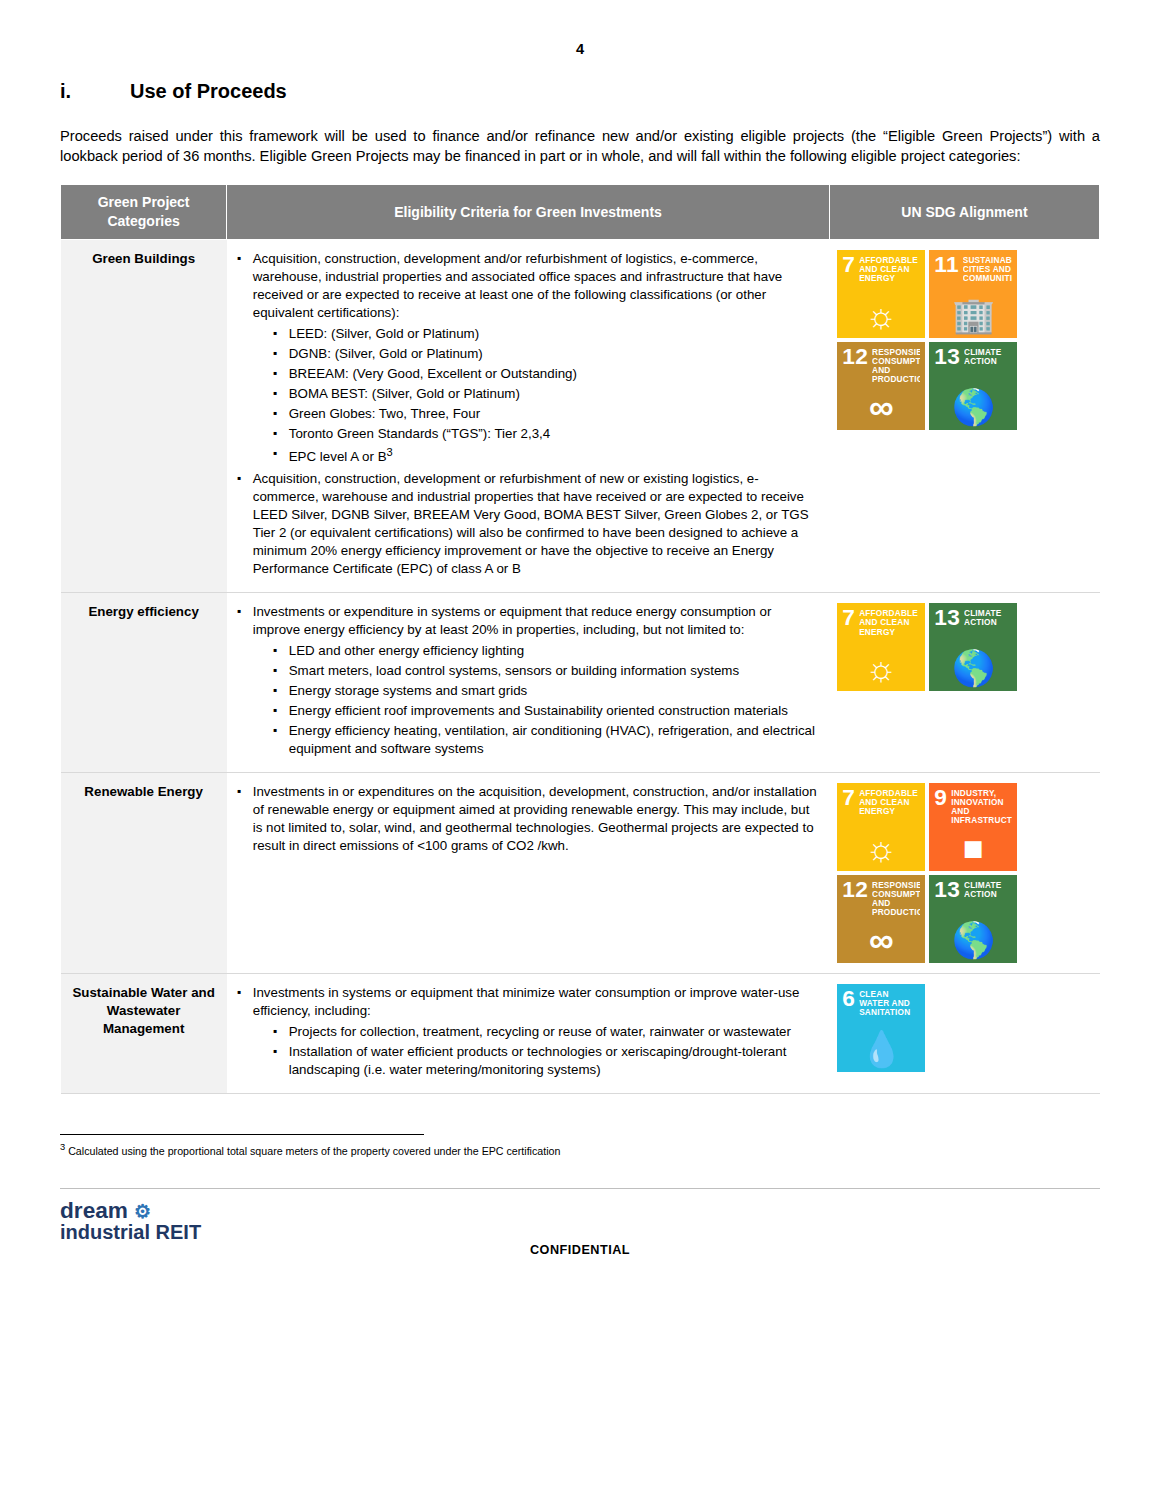4
i. Use of Proceeds
Proceeds raised under this framework will be used to finance and/or refinance new and/or existing eligible projects (the “Eligible Green Projects”) with a lookback period of 36 months. Eligible Green Projects may be financed in part or in whole, and will fall within the following eligible project categories:
| Green Project Categories | Eligibility Criteria for Green Investments | UN SDG Alignment |
| --- | --- | --- |
| Green Buildings | Acquisition, construction, development and/or refurbishment of logistics, e-commerce, warehouse, industrial properties and associated office spaces and infrastructure that have received or are expected to receive at least one of the following classifications (or other equivalent certifications): LEED: (Silver, Gold or Platinum) DGNB: (Silver, Gold or Platinum) BREEAM: (Very Good, Excellent or Outstanding) BOMA BEST: (Silver, Gold or Platinum) Green Globes: Two, Three, Four Toronto Green Standards (“TGS”): Tier 2,3,4 EPC level A or B 3 Acquisition, construction, development or refurbishment of new or existing logistics, e-commerce, warehouse and industrial properties that have received or are expected to receive LEED Silver, DGNB Silver, BREEAM Very Good, BOMA BEST Silver, Green Globes 2, or TGS Tier 2 (or equivalent certifications) will also be confirmed to have been designed to achieve a minimum 20% energy efficiency improvement or have the objective to receive an Energy Performance Certificate (EPC) of class A or B | 7 Affordable and Clean Energy ☼ 11 Sustainable Cities and Communities 🏢 12 Responsible Consumption and Production ∞ 13 Climate Action 🌎 |
| Energy efficiency | Investments or expenditure in systems or equipment that reduce energy consumption or improve energy efficiency by at least 20% in properties, including, but not limited to: LED and other energy efficiency lighting Smart meters, load control systems, sensors or building information systems Energy storage systems and smart grids Energy efficient roof improvements and Sustainability oriented construction materials Energy efficiency heating, ventilation, air conditioning (HVAC), refrigeration, and electrical equipment and software systems | 7 Affordable and Clean Energy ☼ 13 Climate Action 🌎 |
| Renewable Energy | Investments in or expenditures on the acquisition, development, construction, and/or installation of renewable energy or equipment aimed at providing renewable energy. This may include, but is not limited to, solar, wind, and geothermal technologies. Geothermal projects are expected to result in direct emissions of <100 grams of CO2 /kwh. | 7 Affordable and Clean Energy ☼ 9 Industry, Innovation and Infrastructure ■ 12 Responsible Consumption and Production ∞ 13 Climate Action 🌎 |
| Sustainable Water and Wastewater Management | Investments in systems or equipment that minimize water consumption or improve water-use efficiency, including: Projects for collection, treatment, recycling or reuse of water, rainwater or wastewater Installation of water efficient products or technologies or xeriscaping/drought-tolerant landscaping (i.e. water metering/monitoring systems) | 6 Clean Water and Sanitation 💧 |
3 Calculated using the proportional total square meters of the property covered under the EPC certification
dream ⚙industrial REIT
CONFIDENTIAL